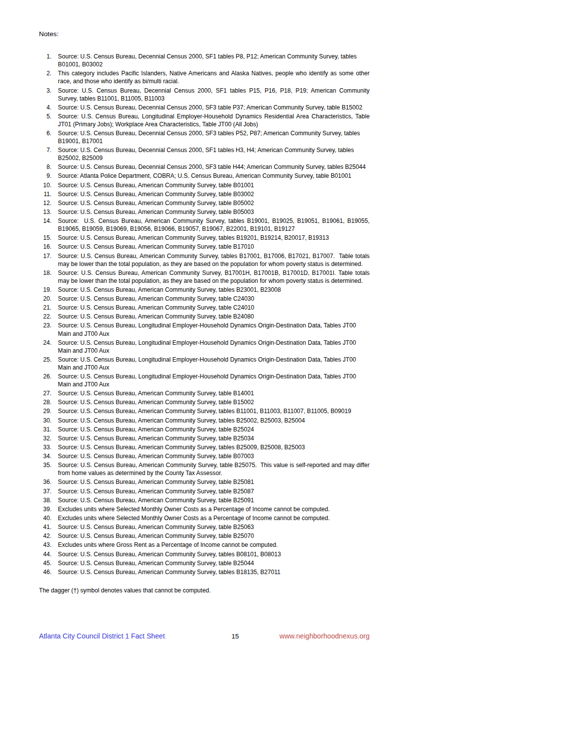Notes:
Source: U.S. Census Bureau, Decennial Census 2000, SF1 tables P8, P12; American Community Survey, tables B01001, B03002
This category includes Pacific Islanders, Native Americans and Alaska Natives, people who identify as some other race, and those who identify as bi/multi racial.
Source: U.S. Census Bureau, Decennial Census 2000, SF1 tables P15, P16, P18, P19; American Community Survey, tables B11001, B11005, B11003
Source: U.S. Census Bureau, Decennial Census 2000, SF3 table P37; American Community Survey, table B15002
Source: U.S. Census Bureau, Longitudinal Employer-Household Dynamics Residential Area Characteristics, Table JT01 (Primary Jobs); Workplace Area Characteristics, Table JT00 (All Jobs)
Source: U.S. Census Bureau, Decennial Census 2000, SF3 tables P52, P87; American Community Survey, tables B19001, B17001
Source: U.S. Census Bureau, Decennial Census 2000, SF1 tables H3, H4; American Community Survey, tables B25002, B25009
Source: U.S. Census Bureau, Decennial Census 2000, SF3 table H44; American Community Survey, tables B25044
Source: Atlanta Police Department, COBRA; U.S. Census Bureau, American Community Survey, table B01001
Source: U.S. Census Bureau, American Community Survey, table B01001
Source: U.S. Census Bureau, American Community Survey, table B03002
Source: U.S. Census Bureau, American Community Survey, table B05002
Source: U.S. Census Bureau, American Community Survey, table B05003
Source: U.S. Census Bureau, American Community Survey, tables B19001, B19025, B19051, B19061, B19055, B19065, B19059, B19069, B19056, B19066, B19057, B19067, B22001, B19101, B19127
Source: U.S. Census Bureau, American Community Survey, tables B19201, B19214, B20017, B19313
Source: U.S. Census Bureau, American Community Survey, table B17010
Source: U.S. Census Bureau, American Community Survey, tables B17001, B17006, B17021, B17007. Table totals may be lower than the total population, as they are based on the population for whom poverty status is determined.
Source: U.S. Census Bureau, American Community Survey, B17001H, B17001B, B17001D, B17001I. Table totals may be lower than the total population, as they are based on the population for whom poverty status is determined.
Source: U.S. Census Bureau, American Community Survey, tables B23001, B23008
Source: U.S. Census Bureau, American Community Survey, table C24030
Source: U.S. Census Bureau, American Community Survey, table C24010
Source: U.S. Census Bureau, American Community Survey, table B24080
Source: U.S. Census Bureau, Longitudinal Employer-Household Dynamics Origin-Destination Data, Tables JT00 Main and JT00 Aux
Source: U.S. Census Bureau, Longitudinal Employer-Household Dynamics Origin-Destination Data, Tables JT00 Main and JT00 Aux
Source: U.S. Census Bureau, Longitudinal Employer-Household Dynamics Origin-Destination Data, Tables JT00 Main and JT00 Aux
Source: U.S. Census Bureau, Longitudinal Employer-Household Dynamics Origin-Destination Data, Tables JT00 Main and JT00 Aux
Source: U.S. Census Bureau, American Community Survey, table B14001
Source: U.S. Census Bureau, American Community Survey, table B15002
Source: U.S. Census Bureau, American Community Survey, tables B11001, B11003, B11007, B11005, B09019
Source: U.S. Census Bureau, American Community Survey, tables B25002, B25003, B25004
Source: U.S. Census Bureau, American Community Survey, table B25024
Source: U.S. Census Bureau, American Community Survey, table B25034
Source: U.S. Census Bureau, American Community Survey, tables B25009, B25008, B25003
Source: U.S. Census Bureau, American Community Survey, table B07003
Source: U.S. Census Bureau, American Community Survey, table B25075. This value is self-reported and may differ from home values as determined by the County Tax Assessor.
Source: U.S. Census Bureau, American Community Survey, table B25081
Source: U.S. Census Bureau, American Community Survey, table B25087
Source: U.S. Census Bureau, American Community Survey, table B25091
Excludes units where Selected Monthly Owner Costs as a Percentage of Income cannot be computed.
Excludes units where Selected Monthly Owner Costs as a Percentage of Income cannot be computed.
Source: U.S. Census Bureau, American Community Survey, table B25063
Source: U.S. Census Bureau, American Community Survey, table B25070
Excludes units where Gross Rent as a Percentage of Income cannot be computed.
Source: U.S. Census Bureau, American Community Survey, tables B08101, B08013
Source: U.S. Census Bureau, American Community Survey, table B25044
Source: U.S. Census Bureau, American Community Survey, tables B18135, B27011
The dagger (†) symbol denotes values that cannot be computed.
Atlanta City Council District 1 Fact Sheet
15
www.neighborhoodnexus.org